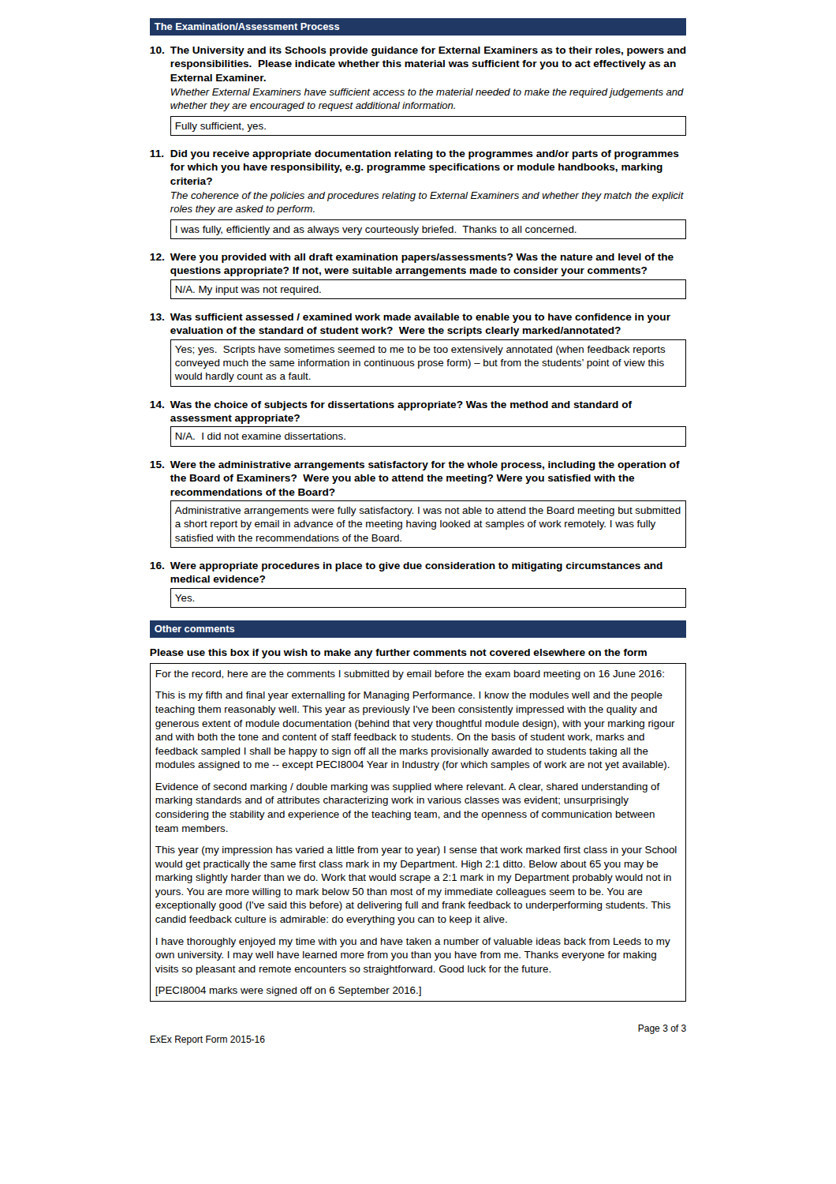The Examination/Assessment Process
10.
The University and its Schools provide guidance for External Examiners as to their roles, powers and responsibilities. Please indicate whether this material was sufficient for you to act effectively as an External Examiner.
Whether External Examiners have sufficient access to the material needed to make the required judgements and whether they are encouraged to request additional information.
Fully sufficient, yes.
11.
Did you receive appropriate documentation relating to the programmes and/or parts of programmes for which you have responsibility, e.g. programme specifications or module handbooks, marking criteria?
The coherence of the policies and procedures relating to External Examiners and whether they match the explicit roles they are asked to perform.
I was fully, efficiently and as always very courteously briefed. Thanks to all concerned.
12.
Were you provided with all draft examination papers/assessments? Was the nature and level of the questions appropriate? If not, were suitable arrangements made to consider your comments?
N/A. My input was not required.
13.
Was sufficient assessed / examined work made available to enable you to have confidence in your evaluation of the standard of student work? Were the scripts clearly marked/annotated?
Yes; yes. Scripts have sometimes seemed to me to be too extensively annotated (when feedback reports conveyed much the same information in continuous prose form) – but from the students’ point of view this would hardly count as a fault.
14.
Was the choice of subjects for dissertations appropriate? Was the method and standard of assessment appropriate?
N/A. I did not examine dissertations.
15.
Were the administrative arrangements satisfactory for the whole process, including the operation of the Board of Examiners? Were you able to attend the meeting? Were you satisfied with the recommendations of the Board?
Administrative arrangements were fully satisfactory. I was not able to attend the Board meeting but submitted a short report by email in advance of the meeting having looked at samples of work remotely. I was fully satisfied with the recommendations of the Board.
16.
Were appropriate procedures in place to give due consideration to mitigating circumstances and medical evidence?
Yes.
Other comments
Please use this box if you wish to make any further comments not covered elsewhere on the form
For the record, here are the comments I submitted by email before the exam board meeting on 16 June 2016:
This is my fifth and final year externalling for Managing Performance. I know the modules well and the people teaching them reasonably well. This year as previously I've been consistently impressed with the quality and generous extent of module documentation (behind that very thoughtful module design), with your marking rigour and with both the tone and content of staff feedback to students. On the basis of student work, marks and feedback sampled I shall be happy to sign off all the marks provisionally awarded to students taking all the modules assigned to me -- except PECI8004 Year in Industry (for which samples of work are not yet available).
Evidence of second marking / double marking was supplied where relevant. A clear, shared understanding of marking standards and of attributes characterizing work in various classes was evident; unsurprisingly considering the stability and experience of the teaching team, and the openness of communication between team members.
This year (my impression has varied a little from year to year) I sense that work marked first class in your School would get practically the same first class mark in my Department. High 2:1 ditto. Below about 65 you may be marking slightly harder than we do. Work that would scrape a 2:1 mark in my Department probably would not in yours. You are more willing to mark below 50 than most of my immediate colleagues seem to be. You are exceptionally good (I've said this before) at delivering full and frank feedback to underperforming students. This candid feedback culture is admirable: do everything you can to keep it alive.
I have thoroughly enjoyed my time with you and have taken a number of valuable ideas back from Leeds to my own university. I may well have learned more from you than you have from me. Thanks everyone for making visits so pleasant and remote encounters so straightforward. Good luck for the future.
[PECI8004 marks were signed off on 6 September 2016.]
Page 3 of 3
ExEx Report Form 2015-16